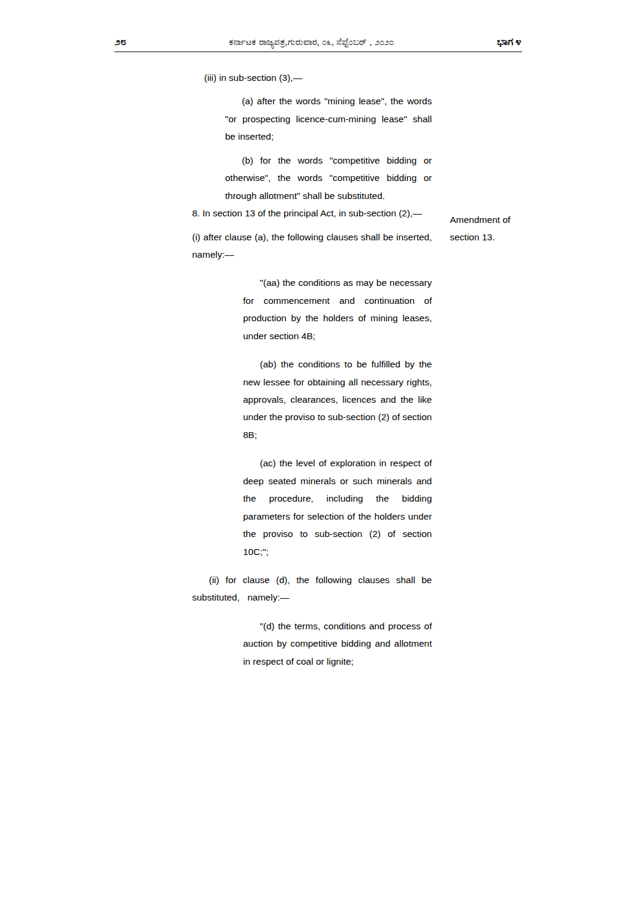೨೮
ಕರ್ನಾಟಕ ರಾಜ್ಯಪತ್ರ,ಗುರುವಾರ, ೦೩, ಸೆಪ್ಟೆಂಬರ್ , ೨೦೨೦
ಭಾಗ ೪
(iii) in sub-section (3),—
(a) after the words "mining lease", the words "or prospecting licence-cum-mining lease" shall be inserted;
(b) for the words "competitive bidding or otherwise", the words "competitive bidding or through allotment" shall be substituted.
8. In section 13 of the principal Act, in sub-section (2),—
(i) after clause (a), the following clauses shall be inserted, namely:—
"(aa) the conditions as may be necessary for commencement and continuation of production by the holders of mining leases, under section 4B;
(ab) the conditions to be fulfilled by the new lessee for obtaining all necessary rights, approvals, clearances, licences and the like under the proviso to sub-section (2) of section 8B;
(ac) the level of exploration in respect of deep seated minerals or such minerals and the procedure, including the bidding parameters for selection of the holders under the proviso to sub-section (2) of section 10C;";
(ii) for clause (d), the following clauses shall be substituted, namely:—
"(d) the terms, conditions and process of auction by competitive bidding and allotment in respect of coal or lignite;
Amendment of section 13.